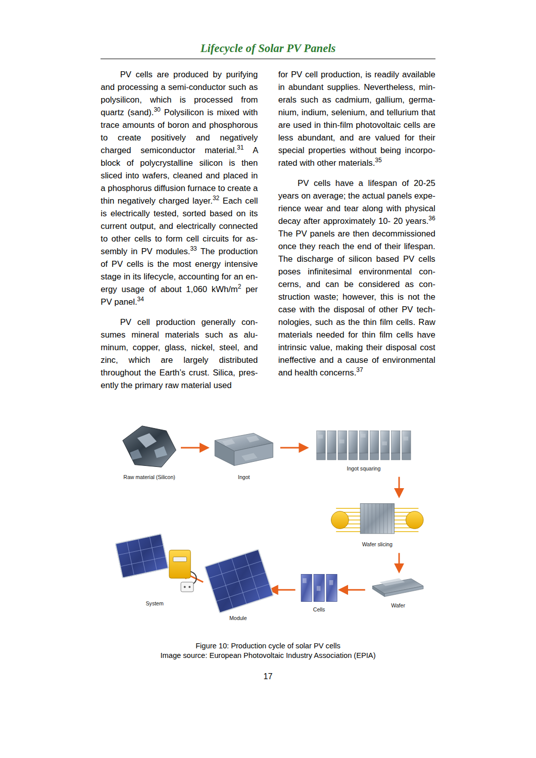Lifecycle of Solar PV Panels
PV cells are produced by purifying and processing a semi-conductor such as polysilicon, which is processed from quartz (sand).30 Polysilicon is mixed with trace amounts of boron and phosphorous to create positively and negatively charged semiconductor material.31 A block of polycrystalline silicon is then sliced into wafers, cleaned and placed in a phosphorus diffusion furnace to create a thin negatively charged layer.32 Each cell is electrically tested, sorted based on its current output, and electrically connected to other cells to form cell circuits for assembly in PV modules.33 The production of PV cells is the most energy intensive stage in its lifecycle, accounting for an energy usage of about 1,060 kWh/m2 per PV panel.34
PV cell production generally consumes mineral materials such as aluminum, copper, glass, nickel, steel, and zinc, which are largely distributed throughout the Earth’s crust. Silica, presently the primary raw material used
for PV cell production, is readily available in abundant supplies. Nevertheless, minerals such as cadmium, gallium, germanium, indium, selenium, and tellurium that are used in thin-film photovoltaic cells are less abundant, and are valued for their special properties without being incorporated with other materials.35
PV cells have a lifespan of 20-25 years on average; the actual panels experience wear and tear along with physical decay after approximately 10- 20 years.36 The PV panels are then decommissioned once they reach the end of their lifespan. The discharge of silicon based PV cells poses infinitesimal environmental concerns, and can be considered as construction waste; however, this is not the case with the disposal of other PV technologies, such as the thin film cells. Raw materials needed for thin film cells have intrinsic value, making their disposal cost ineffective and a cause of environmental and health concerns.37
Raw material (Silicon) Ingot Ingot squaring Wafer slicing Wafer Cells Module System
Figure 10: Production cycle of solar PV cells Image source: European Photovoltaic Industry Association (EPIA)
17